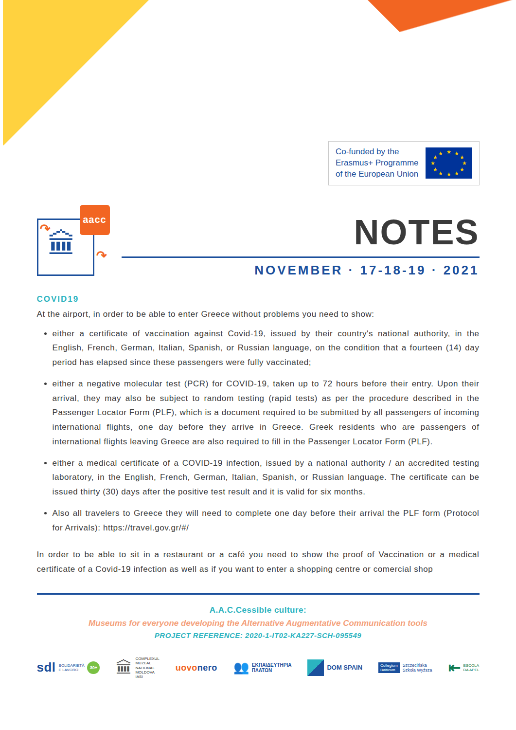Co-funded by the
Erasmus+ Programme
of the European Union
★ ★ ★ ★ ★ ★ ★ ★ ★ ★ ★ ★
aacc
🏛
↷
↷
NOTES
NOVEMBER · 17-18-19 · 2021
COVID19
At the airport, in order to be able to enter Greece without problems you need to show:
either a certificate of vaccination against Covid-19, issued by their country's national authority, in the English, French, German, Italian, Spanish, or Russian language, on the condition that a fourteen (14) day period has elapsed since these passengers were fully vaccinated;
either a negative molecular test (PCR) for COVID-19, taken up to 72 hours before their entry. Upon their arrival, they may also be subject to random testing (rapid tests) as per the procedure described in the Passenger Locator Form (PLF), which is a document required to be submitted by all passengers of incoming international flights, one day before they arrive in Greece. Greek residents who are passengers of international flights leaving Greece are also required to fill in the Passenger Locator Form (PLF).
either a medical certificate of a COVID-19 infection, issued by a national authority / an accredited testing laboratory, in the English, French, German, Italian, Spanish, or Russian language. The certificate can be issued thirty (30) days after the positive test result and it is valid for six months.
Also all travelers to Greece they will need to complete one day before their arrival the PLF form (Protocol for Arrivals): https://travel.gov.gr/#/
In order to be able to sit in a restaurant or a café you need to show the proof of Vaccination or a medical certificate of a Covid-19 infection as well as if you want to enter a shopping centre or comercial shop
A.A.C.Cessible culture:
Museums for everyone developing the Alternative Augmentative Communication tools
PROJECT REFERENCE: 2020-1-IT02-KA227-SCH-095549
sdl solidarietà
e lavoro 30+
🏛 Complexul
Muzeal
National
Moldova
Iasi
uovonero
👥 ΕΚΠΑΙΔΕΥΤΗΡΙΑ
ΠΛΑΤΩΝ
DOM SPAIN
Collegium
Balticum Szczecińska
Szkoła Wyższa
⇤ Escola
da Apel